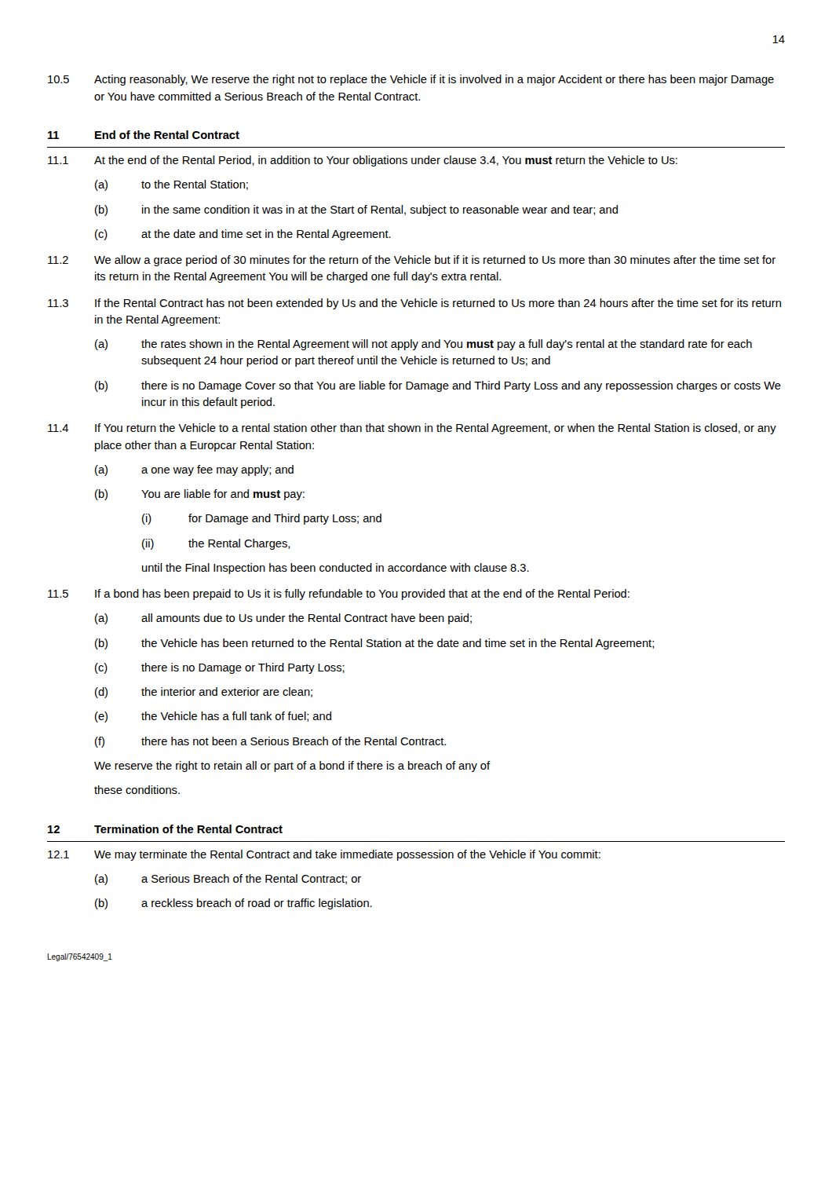14
10.5
Acting reasonably, We reserve the right not to replace the Vehicle if it is involved in a major Accident or there has been major Damage or You have committed a Serious Breach of the Rental Contract.
11 End of the Rental Contract
11.1
At the end of the Rental Period, in addition to Your obligations under clause 3.4, You must return the Vehicle to Us:
(a)
to the Rental Station;
(b)
in the same condition it was in at the Start of Rental, subject to reasonable wear and tear; and
(c)
at the date and time set in the Rental Agreement.
11.2
We allow a grace period of 30 minutes for the return of the Vehicle but if it is returned to Us more than 30 minutes after the time set for its return in the Rental Agreement You will be charged one full day's extra rental.
11.3
If the Rental Contract has not been extended by Us and the Vehicle is returned to Us more than 24 hours after the time set for its return in the Rental Agreement:
(a)
the rates shown in the Rental Agreement will not apply and You must pay a full day's rental at the standard rate for each subsequent 24 hour period or part thereof until the Vehicle is returned to Us; and
(b)
there is no Damage Cover so that You are liable for Damage and Third Party Loss and any repossession charges or costs We incur in this default period.
11.4
If You return the Vehicle to a rental station other than that shown in the Rental Agreement, or when the Rental Station is closed, or any place other than a Europcar Rental Station:
(a)
a one way fee may apply; and
(b)
You are liable for and must pay:
(i)
for Damage and Third party Loss; and
(ii)
the Rental Charges,
until the Final Inspection has been conducted in accordance with clause 8.3.
11.5
If a bond has been prepaid to Us it is fully refundable to You provided that at the end of the Rental Period:
(a)
all amounts due to Us under the Rental Contract have been paid;
(b)
the Vehicle has been returned to the Rental Station at the date and time set in the Rental Agreement;
(c)
there is no Damage or Third Party Loss;
(d)
the interior and exterior are clean;
(e)
the Vehicle has a full tank of fuel; and
(f)
there has not been a Serious Breach of the Rental Contract.
We reserve the right to retain all or part of a bond if there is a breach of any of
these conditions.
12 Termination of the Rental Contract
12.1
We may terminate the Rental Contract and take immediate possession of the Vehicle if You commit:
(a)
a Serious Breach of the Rental Contract; or
(b)
a reckless breach of road or traffic legislation.
Legal/76542409_1